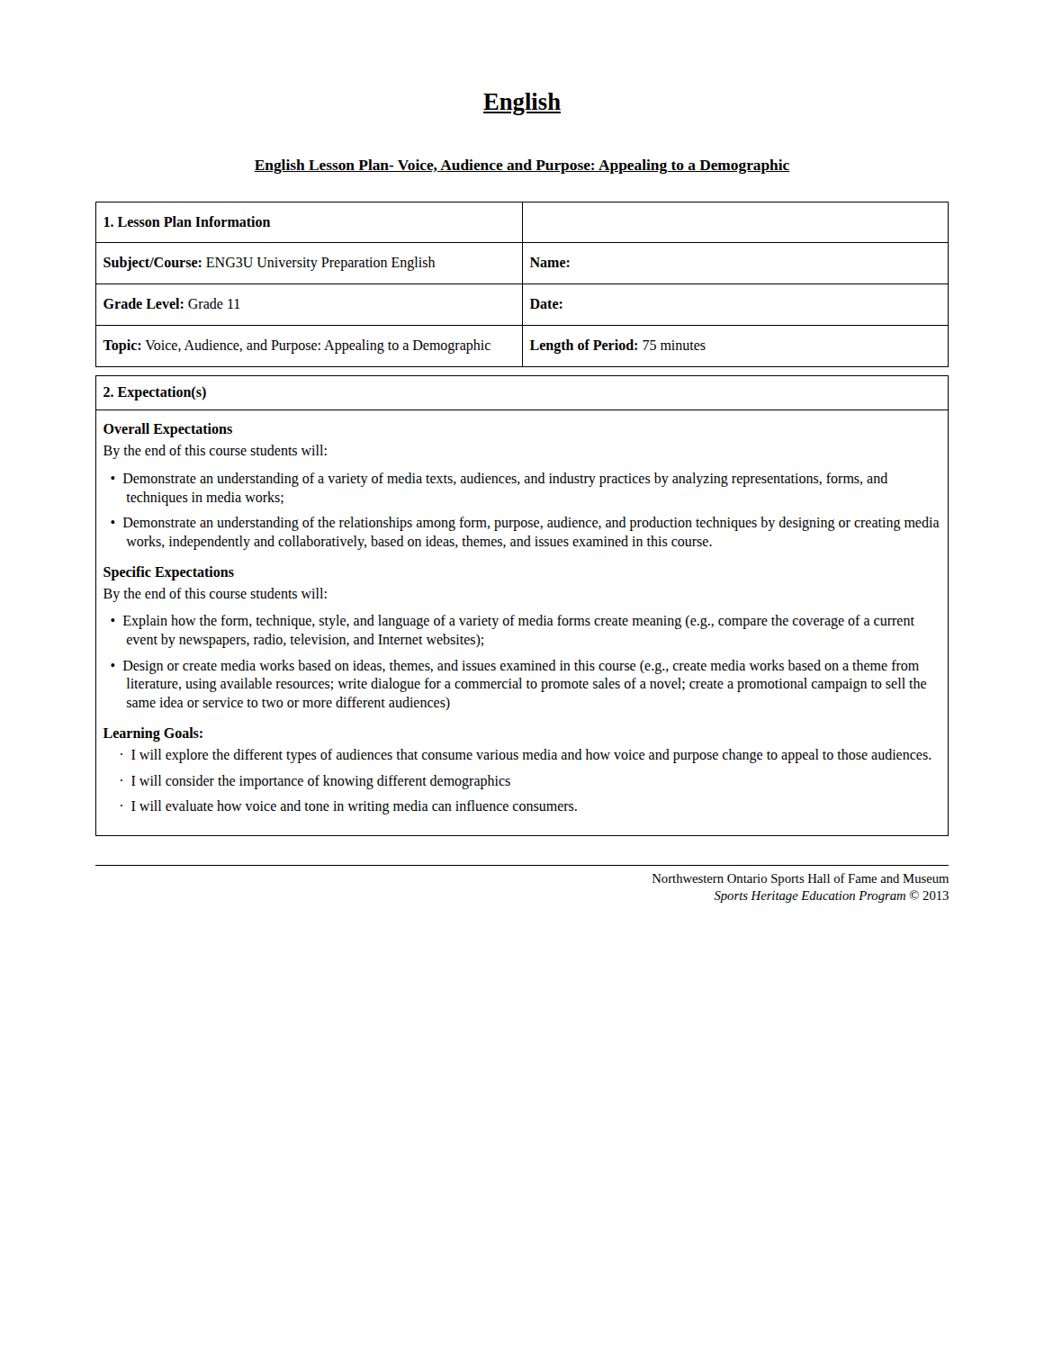English
English Lesson Plan- Voice, Audience and Purpose: Appealing to a Demographic
| 1. Lesson Plan Information | |
| Subject/Course: ENG3U University Preparation English | Name: |
| Grade Level: Grade 11 | Date: |
| Topic: Voice, Audience, and Purpose: Appealing to a Demographic | Length of Period: 75 minutes |
| 2. Expectation(s) |
| Overall Expectations By the end of this course students will: Demonstrate an understanding of a variety of media texts, audiences, and industry practices by analyzing representations, forms, and techniques in media works; Demonstrate an understanding of the relationships among form, purpose, audience, and production techniques by designing or creating media works, independently and collaboratively, based on ideas, themes, and issues examined in this course. Specific Expectations By the end of this course students will: Explain how the form, technique, style, and language of a variety of media forms create meaning (e.g., compare the coverage of a current event by newspapers, radio, television, and Internet websites); Design or create media works based on ideas, themes, and issues examined in this course (e.g., create media works based on a theme from literature, using available resources; write dialogue for a commercial to promote sales of a novel; create a promotional campaign to sell the same idea or service to two or more different audiences) Learning Goals: I will explore the different types of audiences that consume various media and how voice and purpose change to appeal to those audiences. I will consider the importance of knowing different demographics I will evaluate how voice and tone in writing media can influence consumers. |
Northwestern Ontario Sports Hall of Fame and Museum
Sports Heritage Education Program © 2013